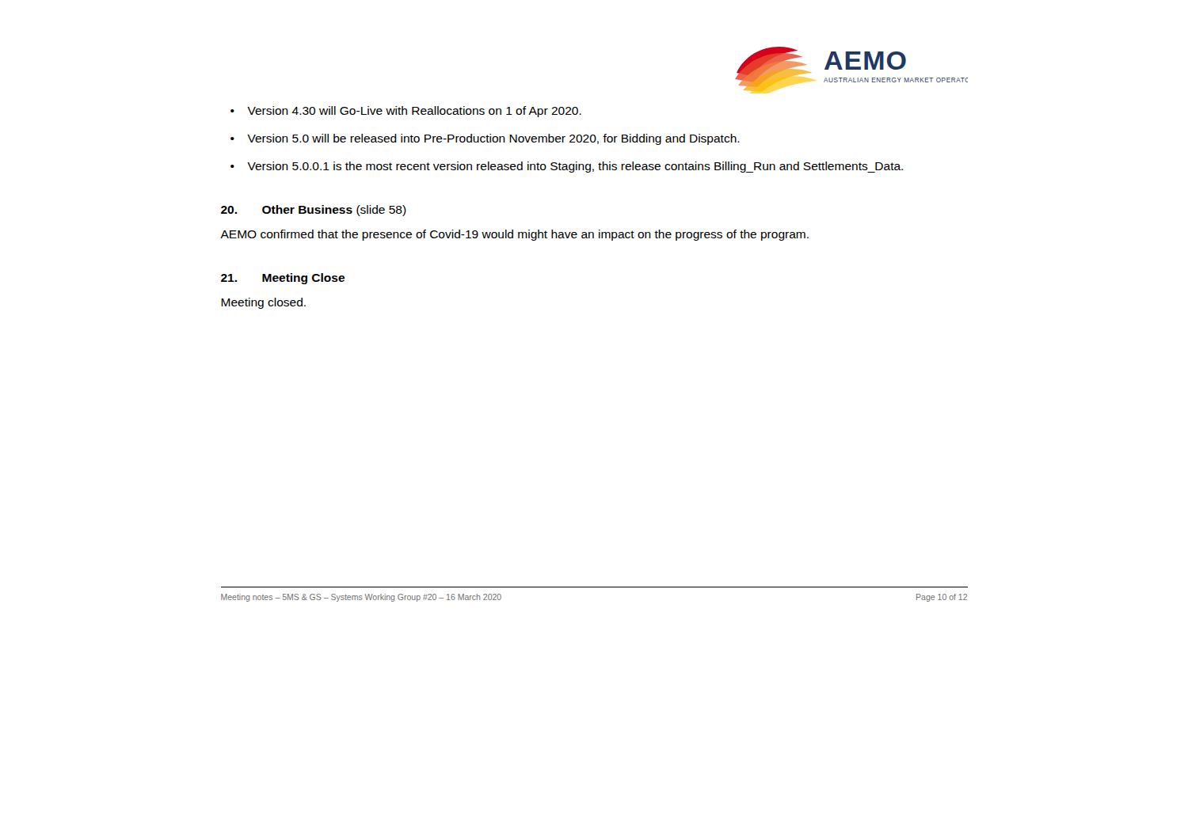AEMO AUSTRALIAN ENERGY MARKET OPERATOR
Version 4.30 will Go-Live with Reallocations on 1 of Apr 2020.
Version 5.0 will be released into Pre-Production November 2020, for Bidding and Dispatch.
Version 5.0.0.1 is the most recent version released into Staging, this release contains Billing_Run and Settlements_Data.
20. Other Business (slide 58)
AEMO confirmed that the presence of Covid-19 would might have an impact on the progress of the program.
21. Meeting Close
Meeting closed.
Meeting notes – 5MS & GS – Systems Working Group #20 – 16 March 2020 Page 10 of 12